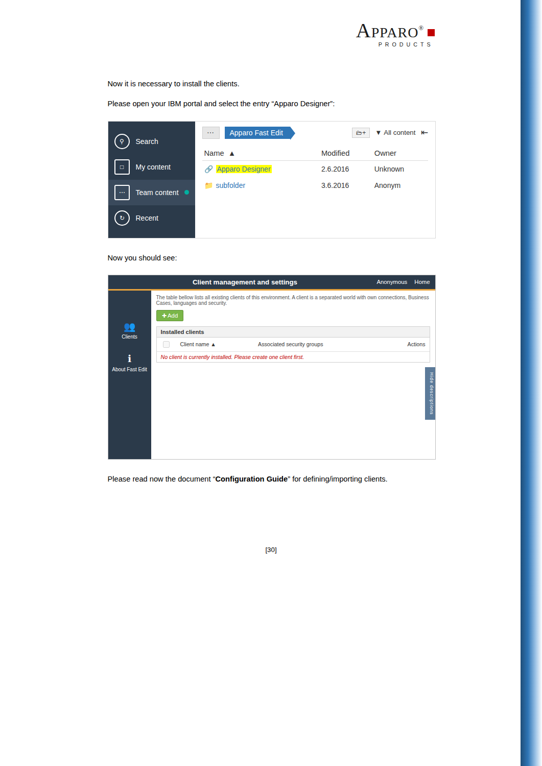Apparo®
PRODUCTS
Now it is necessary to install the clients.
Please open your IBM portal and select the entry “Apparo Designer”:
⚲Search
□My content
⋯Team content
↻Recent
⋯ Apparo Fast Edit 🗁+ ▼ All content ⇤
| Name ▲ | Modified | Owner |
| --- | --- | --- |
| 🔗 Apparo Designer | 2.6.2016 | Unknown |
| 📁 subfolder | 3.6.2016 | Anonym |
Now you should see:
Client management and settings Anonymous Home
👥Clients
ℹ About Fast Edit
The table bellow lists all existing clients of this environment. A client is a separated world with own connections, Business Cases, languages and security.
✚ Add
Installed clients
| | Client name ▲ | Associated security groups | Actions |
| --- | --- | --- | --- |
| No client is currently installed. Please create one client first. |
Hide descriptions
Please read now the document “Configuration Guide” for defining/importing clients.
[30]